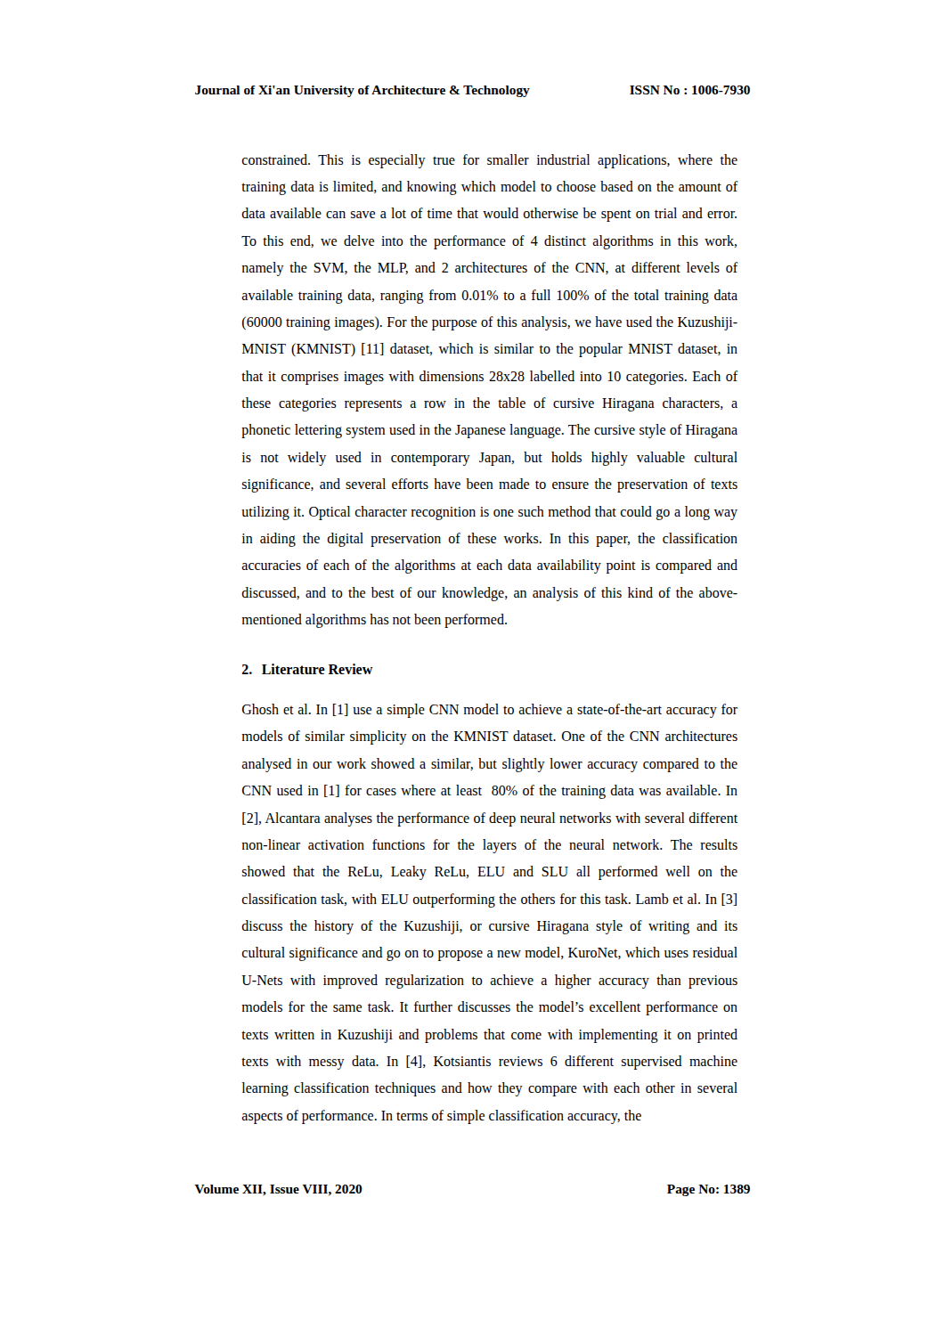Journal of Xi'an University of Architecture & Technology
ISSN No : 1006-7930
constrained. This is especially true for smaller industrial applications, where the training data is limited, and knowing which model to choose based on the amount of data available can save a lot of time that would otherwise be spent on trial and error. To this end, we delve into the performance of 4 distinct algorithms in this work, namely the SVM, the MLP, and 2 architectures of the CNN, at different levels of available training data, ranging from 0.01% to a full 100% of the total training data (60000 training images). For the purpose of this analysis, we have used the Kuzushiji-MNIST (KMNIST) [11] dataset, which is similar to the popular MNIST dataset, in that it comprises images with dimensions 28x28 labelled into 10 categories. Each of these categories represents a row in the table of cursive Hiragana characters, a phonetic lettering system used in the Japanese language. The cursive style of Hiragana is not widely used in contemporary Japan, but holds highly valuable cultural significance, and several efforts have been made to ensure the preservation of texts utilizing it. Optical character recognition is one such method that could go a long way in aiding the digital preservation of these works. In this paper, the classification accuracies of each of the algorithms at each data availability point is compared and discussed, and to the best of our knowledge, an analysis of this kind of the above-mentioned algorithms has not been performed.
2. Literature Review
Ghosh et al. In [1] use a simple CNN model to achieve a state-of-the-art accuracy for models of similar simplicity on the KMNIST dataset. One of the CNN architectures analysed in our work showed a similar, but slightly lower accuracy compared to the CNN used in [1] for cases where at least 80% of the training data was available. In [2], Alcantara analyses the performance of deep neural networks with several different non-linear activation functions for the layers of the neural network. The results showed that the ReLu, Leaky ReLu, ELU and SLU all performed well on the classification task, with ELU outperforming the others for this task. Lamb et al. In [3] discuss the history of the Kuzushiji, or cursive Hiragana style of writing and its cultural significance and go on to propose a new model, KuroNet, which uses residual U-Nets with improved regularization to achieve a higher accuracy than previous models for the same task. It further discusses the model’s excellent performance on texts written in Kuzushiji and problems that come with implementing it on printed texts with messy data. In [4], Kotsiantis reviews 6 different supervised machine learning classification techniques and how they compare with each other in several aspects of performance. In terms of simple classification accuracy, the
Volume XII, Issue VIII, 2020
Page No: 1389